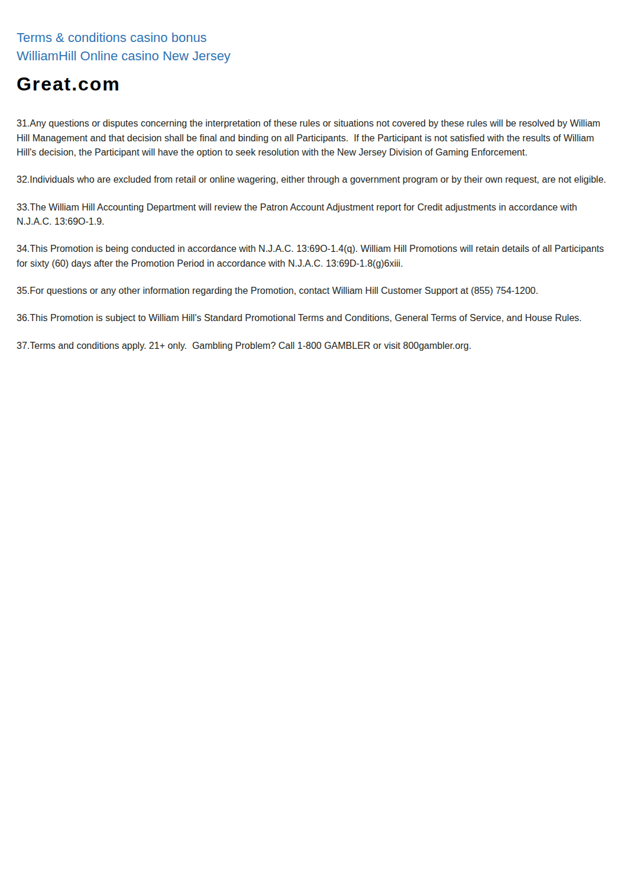Terms & conditions casino bonus
WilliamHill Online casino New Jersey
Great.com
31.Any questions or disputes concerning the interpretation of these rules or situations not covered by these rules will be resolved by William Hill Management and that decision shall be final and binding on all Participants. If the Participant is not satisfied with the results of William Hill's decision, the Participant will have the option to seek resolution with the New Jersey Division of Gaming Enforcement.
32.Individuals who are excluded from retail or online wagering, either through a government program or by their own request, are not eligible.
33.The William Hill Accounting Department will review the Patron Account Adjustment report for Credit adjustments in accordance with N.J.A.C. 13:69O-1.9.
34.This Promotion is being conducted in accordance with N.J.A.C. 13:69O-1.4(q). William Hill Promotions will retain details of all Participants for sixty (60) days after the Promotion Period in accordance with N.J.A.C. 13:69D-1.8(g)6xiii.
35.For questions or any other information regarding the Promotion, contact William Hill Customer Support at (855) 754-1200.
36.This Promotion is subject to William Hill's Standard Promotional Terms and Conditions, General Terms of Service, and House Rules.
37.Terms and conditions apply. 21+ only. Gambling Problem? Call 1-800 GAMBLER or visit 800gambler.org.